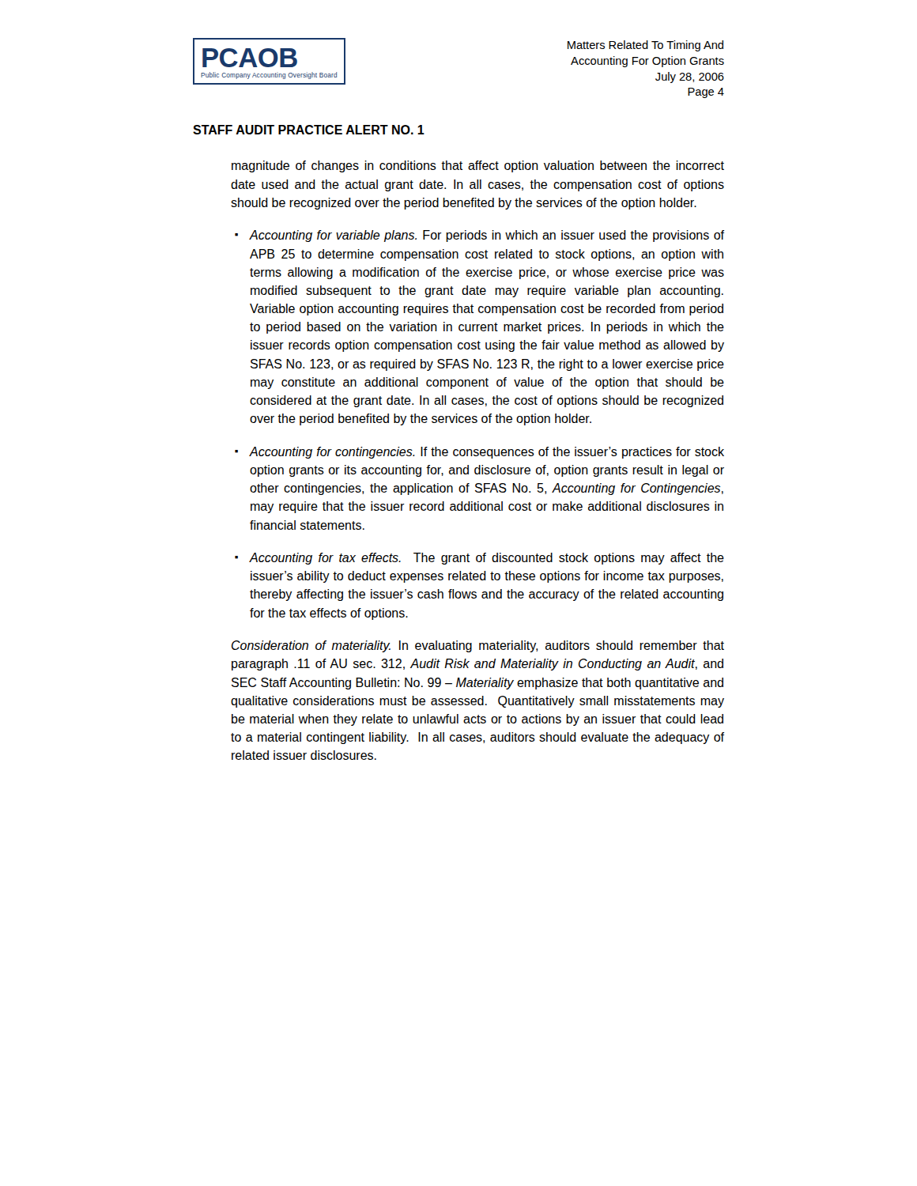PCAOB
Public Company Accounting Oversight Board
Matters Related To Timing And
Accounting For Option Grants
July 28, 2006
Page 4
STAFF AUDIT PRACTICE ALERT NO. 1
magnitude of changes in conditions that affect option valuation between the incorrect date used and the actual grant date. In all cases, the compensation cost of options should be recognized over the period benefited by the services of the option holder.
Accounting for variable plans. For periods in which an issuer used the provisions of APB 25 to determine compensation cost related to stock options, an option with terms allowing a modification of the exercise price, or whose exercise price was modified subsequent to the grant date may require variable plan accounting. Variable option accounting requires that compensation cost be recorded from period to period based on the variation in current market prices. In periods in which the issuer records option compensation cost using the fair value method as allowed by SFAS No. 123, or as required by SFAS No. 123 R, the right to a lower exercise price may constitute an additional component of value of the option that should be considered at the grant date. In all cases, the cost of options should be recognized over the period benefited by the services of the option holder.
Accounting for contingencies. If the consequences of the issuer’s practices for stock option grants or its accounting for, and disclosure of, option grants result in legal or other contingencies, the application of SFAS No. 5, Accounting for Contingencies, may require that the issuer record additional cost or make additional disclosures in financial statements.
Accounting for tax effects. The grant of discounted stock options may affect the issuer’s ability to deduct expenses related to these options for income tax purposes, thereby affecting the issuer’s cash flows and the accuracy of the related accounting for the tax effects of options.
Consideration of materiality. In evaluating materiality, auditors should remember that paragraph .11 of AU sec. 312, Audit Risk and Materiality in Conducting an Audit, and SEC Staff Accounting Bulletin: No. 99 – Materiality emphasize that both quantitative and qualitative considerations must be assessed. Quantitatively small misstatements may be material when they relate to unlawful acts or to actions by an issuer that could lead to a material contingent liability. In all cases, auditors should evaluate the adequacy of related issuer disclosures.